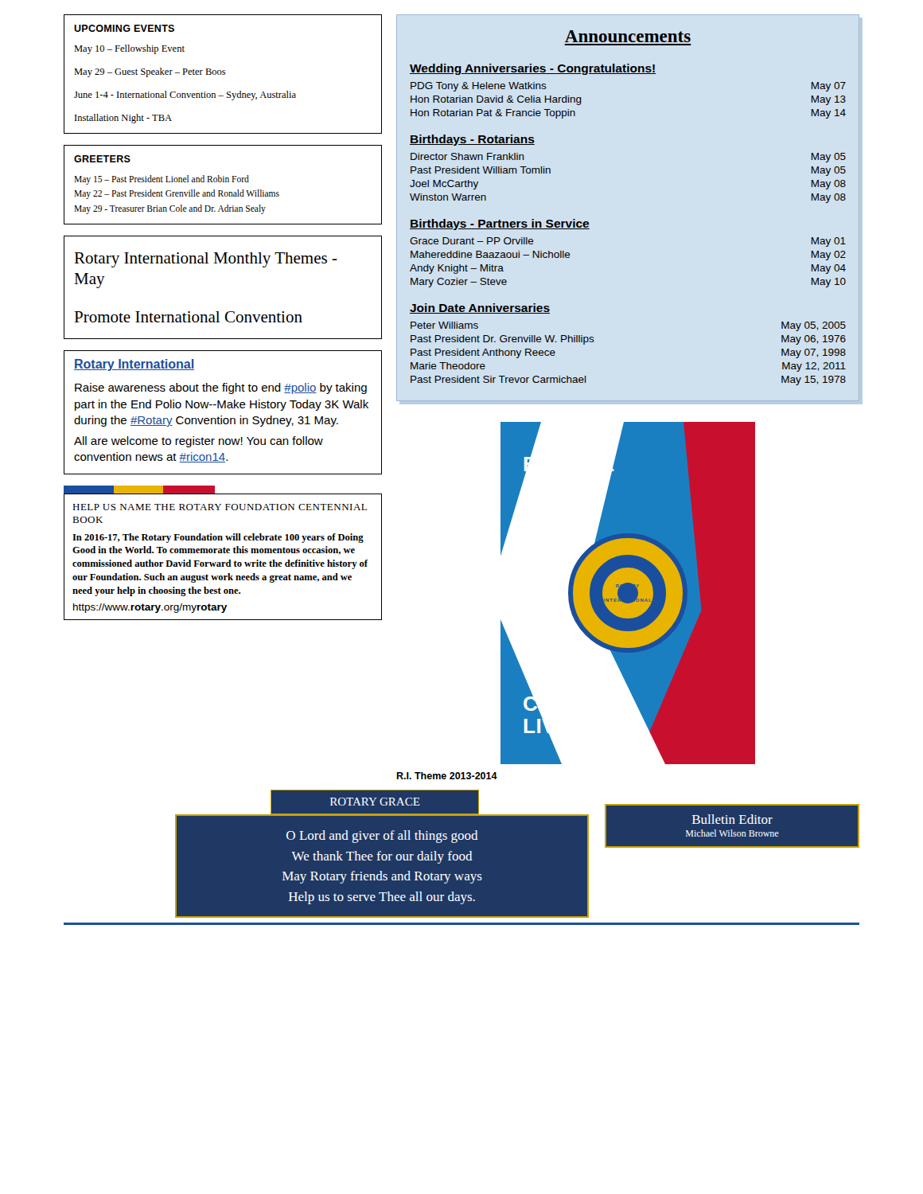UPCOMING EVENTS
May 10 – Fellowship Event
May 29 – Guest Speaker – Peter Boos
June 1-4 - International Convention – Sydney, Australia
Installation Night - TBA
GREETERS
May 15 – Past President Lionel and Robin Ford
May 22 – Past President Grenville and Ronald Williams
May 29 - Treasurer Brian Cole and Dr. Adrian Sealy
Rotary International Monthly Themes - May
Promote International Convention
Rotary International
Raise awareness about the fight to end #polio by taking part in the End Polio Now--Make History Today 3K Walk during the #Rotary Convention in Sydney, 31 May.
All are welcome to register now! You can follow convention news at #ricon14.
HELP US NAME THE ROTARY FOUNDATION CENTENNIAL BOOK
In 2016-17, The Rotary Foundation will celebrate 100 years of Doing Good in the World. To commemorate this momentous occasion, we commissioned author David Forward to write the definitive history of our Foundation. Such an august work needs a great name, and we need your help in choosing the best one.
https://www.rotary.org/myrotary
Announcements
Wedding Anniversaries - Congratulations!
| PDG Tony & Helene Watkins | May 07 |
| Hon Rotarian David & Celia Harding | May 13 |
| Hon Rotarian Pat & Francie Toppin | May 14 |
Birthdays - Rotarians
| Director Shawn Franklin | May 05 |
| Past President William Tomlin | May 05 |
| Joel McCarthy | May 08 |
| Winston Warren | May 08 |
Birthdays - Partners in Service
| Grace Durant – PP Orville | May 01 |
| Mahereddine Baazaoui – Nicholle | May 02 |
| Andy Knight – Mitra | May 04 |
| Mary Cozier – Steve | May 10 |
Join Date Anniversaries
| Peter Williams | May 05, 2005 |
| Past President Dr. Grenville W. Phillips | May 06, 1976 |
| Past President Anthony Reece | May 07, 1998 |
| Marie Theodore | May 12, 2011 |
| Past President Sir Trevor Carmichael | May 15, 1978 |
ENGAGE
ROTARY
ROTARY
INTERNATIONAL
CHANGE
LIVES
R.I. Theme 2013-2014
ROTARY GRACE
O Lord and giver of all things good
We thank Thee for our daily food
May Rotary friends and Rotary ways
Help us to serve Thee all our days.
Bulletin Editor
Michael Wilson Browne